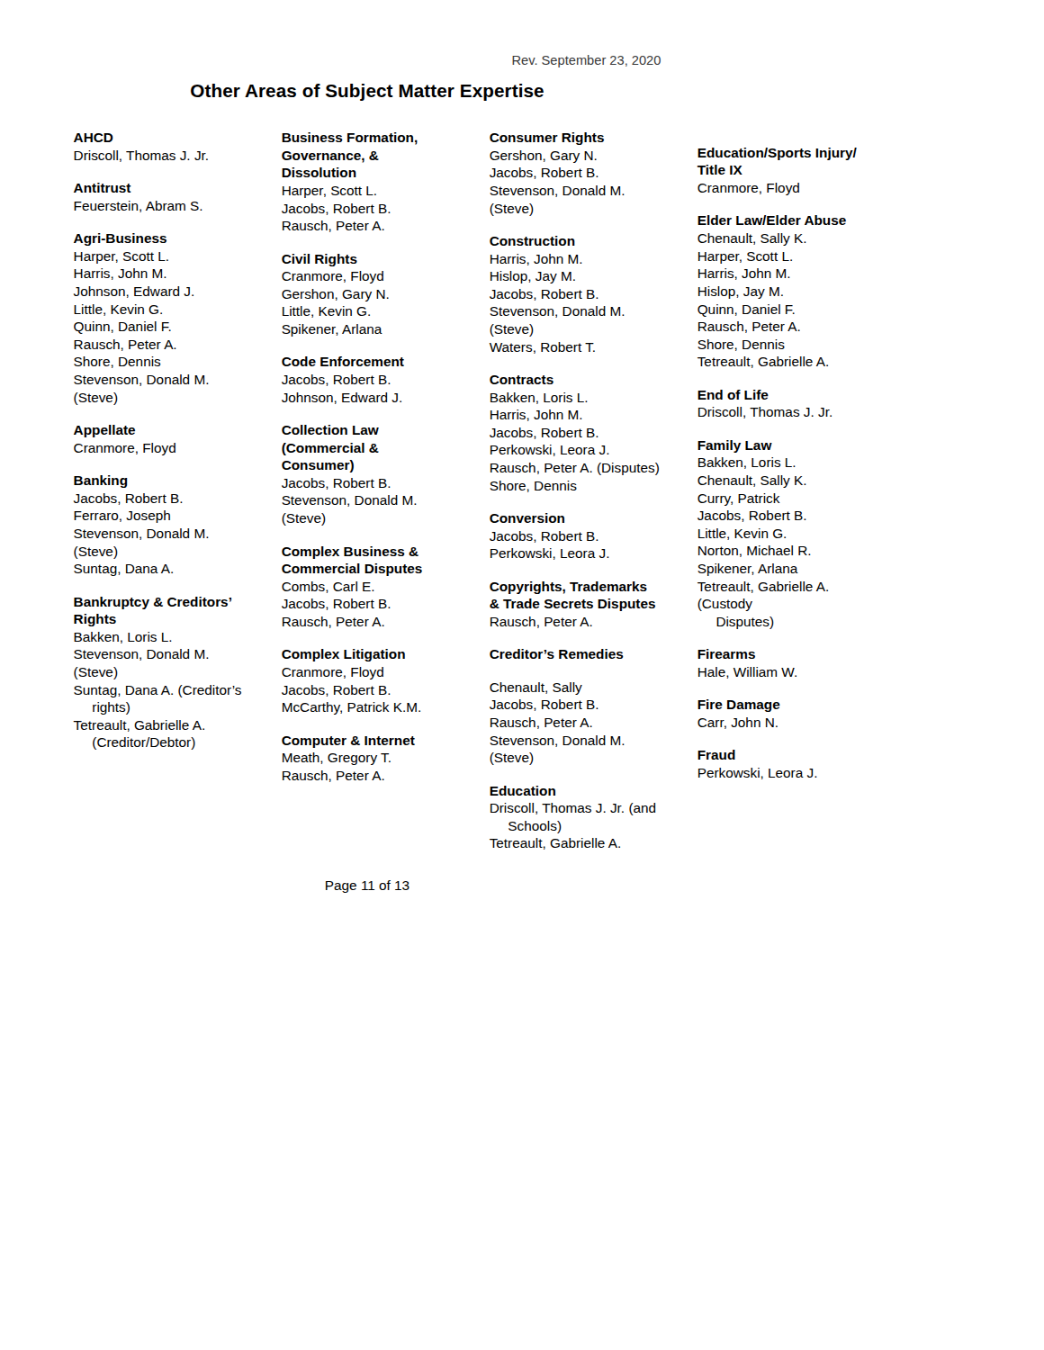Rev. September 23, 2020
Other Areas of Subject Matter Expertise
AHCD
Driscoll, Thomas J. Jr.
Antitrust
Feuerstein, Abram S.
Agri-Business
Harper, Scott L.
Harris, John M.
Johnson, Edward J.
Little, Kevin G.
Quinn, Daniel F.
Rausch, Peter A.
Shore, Dennis
Stevenson, Donald M. (Steve)
Appellate
Cranmore, Floyd
Banking
Jacobs, Robert B.
Ferraro, Joseph
Stevenson, Donald M. (Steve)
Suntag, Dana A.
Bankruptcy & Creditors’ Rights
Bakken, Loris L.
Stevenson, Donald M. (Steve)
Suntag, Dana A. (Creditor’s
rights)
Tetreault, Gabrielle A.
(Creditor/Debtor)
Business Formation, Governance, & Dissolution
Harper, Scott L.
Jacobs, Robert B.
Rausch, Peter A.
Civil Rights
Cranmore, Floyd
Gershon, Gary N.
Little, Kevin G.
Spikener, Arlana
Code Enforcement
Jacobs, Robert B.
Johnson, Edward J.
Collection Law (Commercial & Consumer)
Jacobs, Robert B.
Stevenson, Donald M. (Steve)
Complex Business & Commercial Disputes
Combs, Carl E.
Jacobs, Robert B.
Rausch, Peter A.
Complex Litigation
Cranmore, Floyd
Jacobs, Robert B.
McCarthy, Patrick K.M.
Computer & Internet
Meath, Gregory T.
Rausch, Peter A.
Consumer Rights
Gershon, Gary N.
Jacobs, Robert B.
Stevenson, Donald M. (Steve)
Construction
Harris, John M.
Hislop, Jay M.
Jacobs, Robert B.
Stevenson, Donald M. (Steve)
Waters, Robert T.
Contracts
Bakken, Loris L.
Harris, John M.
Jacobs, Robert B.
Perkowski, Leora J.
Rausch, Peter A. (Disputes)
Shore, Dennis
Conversion
Jacobs, Robert B.
Perkowski, Leora J.
Copyrights, Trademarks & Trade Secrets Disputes
Rausch, Peter A.
Creditor’s Remedies
Chenault, Sally
Jacobs, Robert B.
Rausch, Peter A.
Stevenson, Donald M. (Steve)
Education
Driscoll, Thomas J. Jr. (and
Schools)
Tetreault, Gabrielle A.
Education/Sports Injury/ Title IX
Cranmore, Floyd
Elder Law/Elder Abuse
Chenault, Sally K.
Harper, Scott L.
Harris, John M.
Hislop, Jay M.
Quinn, Daniel F.
Rausch, Peter A.
Shore, Dennis
Tetreault, Gabrielle A.
End of Life
Driscoll, Thomas J. Jr.
Family Law
Bakken, Loris L.
Chenault, Sally K.
Curry, Patrick
Jacobs, Robert B.
Little, Kevin G.
Norton, Michael R.
Spikener, Arlana
Tetreault, Gabrielle A. (Custody
Disputes)
Firearms
Hale, William W.
Fire Damage
Carr, John N.
Fraud
Perkowski, Leora J.
Page 11 of 13